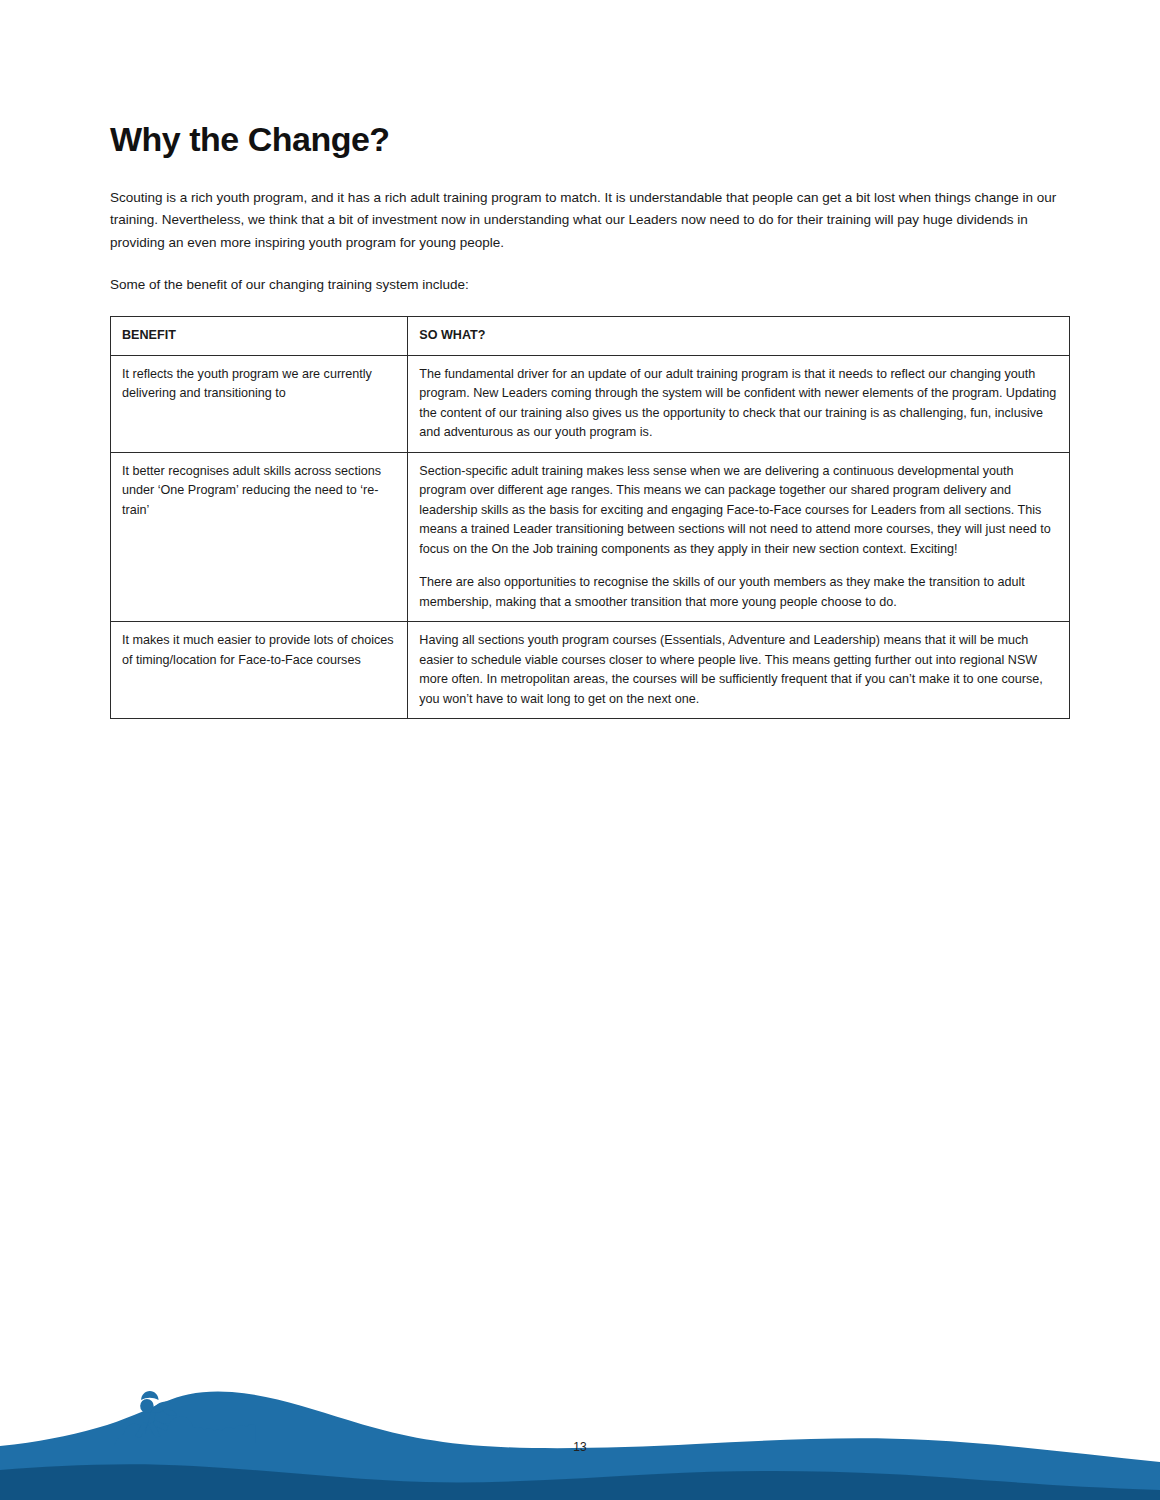Why the Change?
Scouting is a rich youth program, and it has a rich adult training program to match. It is understandable that people can get a bit lost when things change in our training. Nevertheless, we think that a bit of investment now in understanding what our Leaders now need to do for their training will pay huge dividends in providing an even more inspiring youth program for young people.
Some of the benefit of our changing training system include:
| BENEFIT | SO WHAT? |
| --- | --- |
| It reflects the youth program we are currently delivering and transitioning to | The fundamental driver for an update of our adult training program is that it needs to reflect our changing youth program. New Leaders coming through the system will be confident with newer elements of the program. Updating the content of our training also gives us the opportunity to check that our training is as challenging, fun, inclusive and adventurous as our youth program is. |
| It better recognises adult skills across sections under ‘One Program’ reducing the need to ‘re-train’ | Section-specific adult training makes less sense when we are delivering a continuous developmental youth program over different age ranges. This means we can package together our shared program delivery and leadership skills as the basis for exciting and engaging Face-to-Face courses for Leaders from all sections. This means a trained Leader transitioning between sections will not need to attend more courses, they will just need to focus on the On the Job training components as they apply in their new section context. Exciting! There are also opportunities to recognise the skills of our youth members as they make the transition to adult membership, making that a smoother transition that more young people choose to do. |
| It makes it much easier to provide lots of choices of timing/location for Face-to-Face courses | Having all sections youth program courses (Essentials, Adventure and Leadership) means that it will be much easier to schedule viable courses closer to where people live. This means getting further out into regional NSW more often. In metropolitan areas, the courses will be sufficiently frequent that if you can’t make it to one course, you won’t have to wait long to get on the next one. |
13